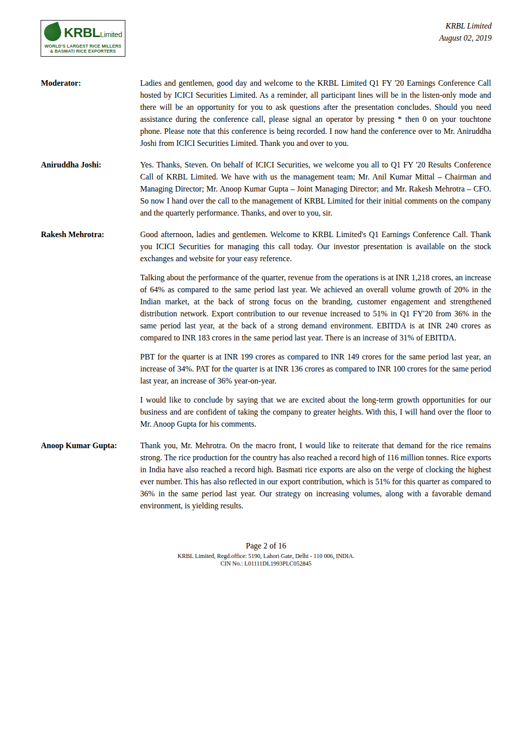KRBL Limited
WORLD'S LARGEST RICE MILLERS
& BASMATI RICE EXPORTERS
KRBL Limited
August 02, 2019
| Moderator: | Ladies and gentlemen, good day and welcome to the KRBL Limited Q1 FY '20 Earnings Conference Call hosted by ICICI Securities Limited. As a reminder, all participant lines will be in the listen-only mode and there will be an opportunity for you to ask questions after the presentation concludes. Should you need assistance during the conference call, please signal an operator by pressing * then 0 on your touchtone phone. Please note that this conference is being recorded. I now hand the conference over to Mr. Aniruddha Joshi from ICICI Securities Limited. Thank you and over to you. |
| Aniruddha Joshi: | Yes. Thanks, Steven. On behalf of ICICI Securities, we welcome you all to Q1 FY '20 Results Conference Call of KRBL Limited. We have with us the management team; Mr. Anil Kumar Mittal – Chairman and Managing Director; Mr. Anoop Kumar Gupta – Joint Managing Director; and Mr. Rakesh Mehrotra – CFO. So now I hand over the call to the management of KRBL Limited for their initial comments on the company and the quarterly performance. Thanks, and over to you, sir. |
| Rakesh Mehrotra: | Good afternoon, ladies and gentlemen. Welcome to KRBL Limited's Q1 Earnings Conference Call. Thank you ICICI Securities for managing this call today. Our investor presentation is available on the stock exchanges and website for your easy reference. Talking about the performance of the quarter, revenue from the operations is at INR 1,218 crores, an increase of 64% as compared to the same period last year. We achieved an overall volume growth of 20% in the Indian market, at the back of strong focus on the branding, customer engagement and strengthened distribution network. Export contribution to our revenue increased to 51% in Q1 FY'20 from 36% in the same period last year, at the back of a strong demand environment. EBITDA is at INR 240 crores as compared to INR 183 crores in the same period last year. There is an increase of 31% of EBITDA. PBT for the quarter is at INR 199 crores as compared to INR 149 crores for the same period last year, an increase of 34%. PAT for the quarter is at INR 136 crores as compared to INR 100 crores for the same period last year, an increase of 36% year-on-year. I would like to conclude by saying that we are excited about the long-term growth opportunities for our business and are confident of taking the company to greater heights. With this, I will hand over the floor to Mr. Anoop Gupta for his comments. |
| Anoop Kumar Gupta: | Thank you, Mr. Mehrotra. On the macro front, I would like to reiterate that demand for the rice remains strong. The rice production for the country has also reached a record high of 116 million tonnes. Rice exports in India have also reached a record high. Basmati rice exports are also on the verge of clocking the highest ever number. This has also reflected in our export contribution, which is 51% for this quarter as compared to 36% in the same period last year. Our strategy on increasing volumes, along with a favorable demand environment, is yielding results. |
Page 2 of 16
KRBL Limited, Regd.office: 5190, Lahori Gate, Delhi - 110 006, INDIA.
CIN No.: L01111DL1993PLC052845